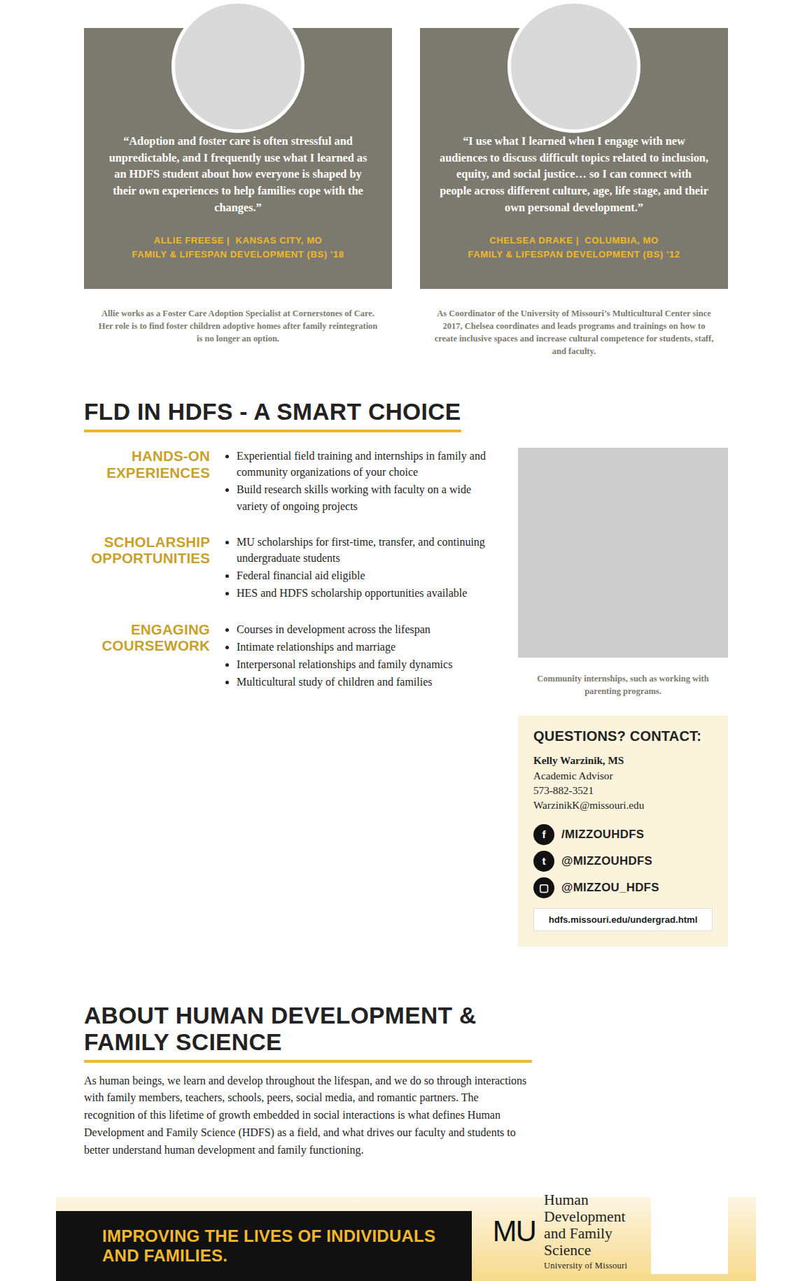“Adoption and foster care is often stressful and unpredictable, and I frequently use what I learned as an HDFS student about how everyone is shaped by their own experiences to help families cope with the changes.”
Allie Freese | Kansas City, MO
Family & Lifespan Development (BS) ’18
Allie works as a Foster Care Adoption Specialist at Cornerstones of Care. Her role is to find foster children adoptive homes after family reintegration is no longer an option.
“I use what I learned when I engage with new audiences to discuss difficult topics related to inclusion, equity, and social justice… so I can connect with people across different culture, age, life stage, and their own personal development.”
Chelsea Drake | Columbia, MO
Family & Lifespan Development (BS) ’12
As Coordinator of the University of Missouri’s Multicultural Center since 2017, Chelsea coordinates and leads programs and trainings on how to create inclusive spaces and increase cultural competence for students, staff, and faculty.
FLD in HDFS - A Smart Choice
Hands-on
Experiences
Experiential field training and internships in family and community organizations of your choice
Build research skills working with faculty on a wide variety of ongoing projects
Scholarship
Opportunities
MU scholarships for first-time, transfer, and continuing undergraduate students
Federal financial aid eligible
HES and HDFS scholarship opportunities available
Engaging
Coursework
Courses in development across the lifespan
Intimate relationships and marriage
Interpersonal relationships and family dynamics
Multicultural study of children and families
Community internships, such as working with parenting programs.
Questions? Contact:
Kelly Warzinik, MS
Academic Advisor
573-882-3521
WarzinikK@missouri.edu
f /MIZZOUHDFS
t @MIZZOUHDFS
▢ @MIZZOU_HDFS
hdfs.missouri.edu/undergrad.html
About Human Development & Family Science
As human beings, we learn and develop throughout the lifespan, and we do so through interactions with family members, teachers, schools, peers, social media, and romantic partners. The recognition of this lifetime of growth embedded in social interactions is what defines Human Development and Family Science (HDFS) as a field, and what drives our faculty and students to better understand human development and family functioning.
Improving the lives of individuals and families.
MU Human Development
and Family Science
University of Missouri